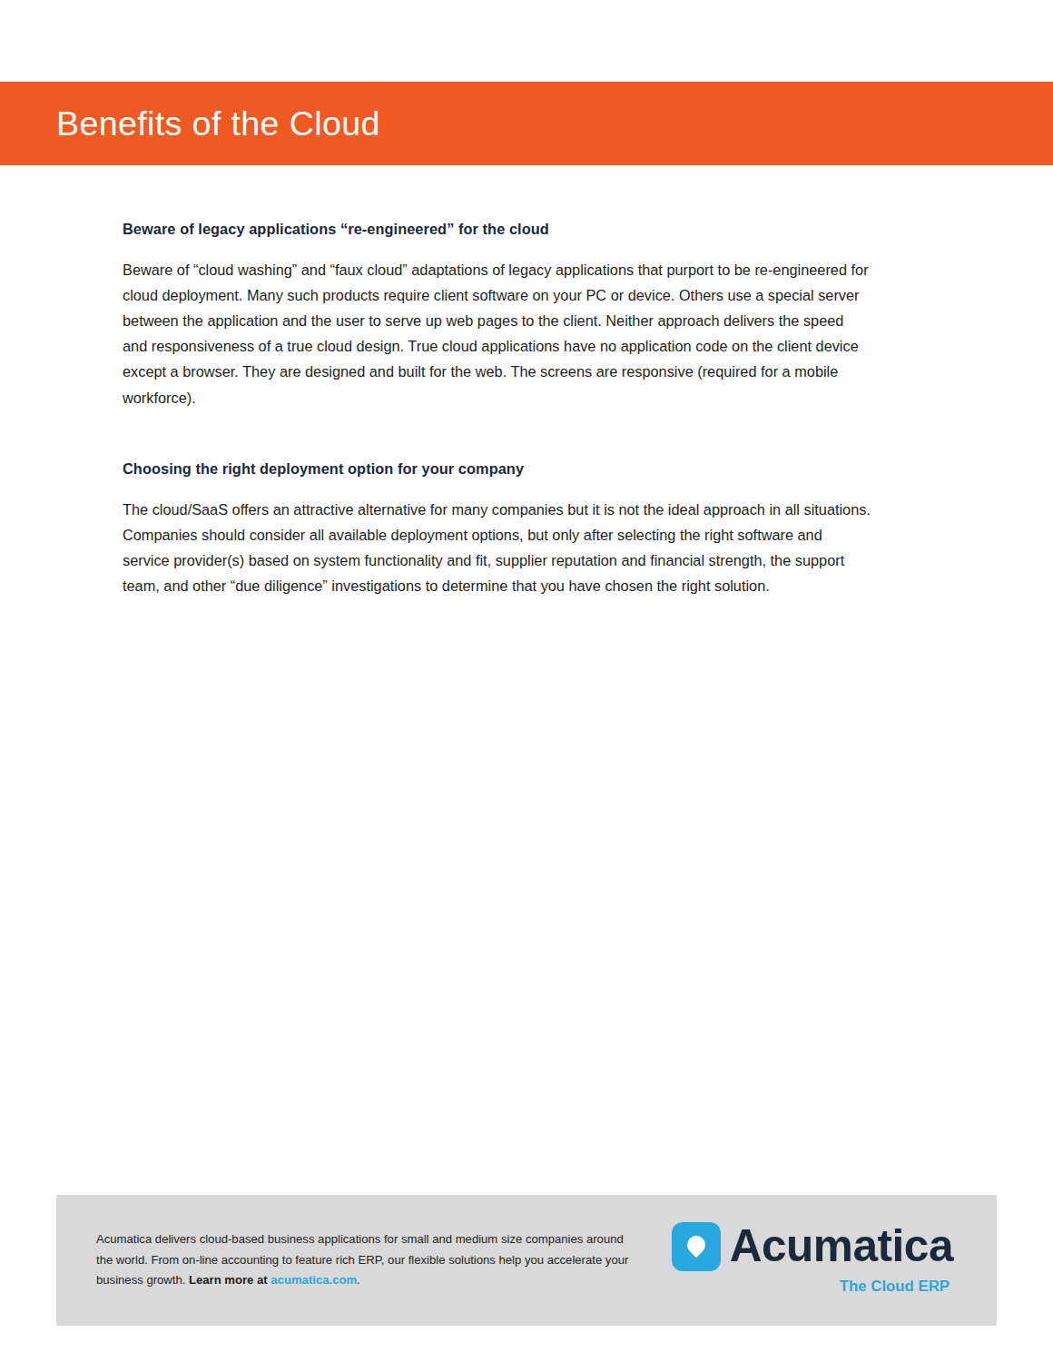Benefits of the Cloud
Beware of legacy applications “re-engineered” for the cloud
Beware of “cloud washing” and “faux cloud” adaptations of legacy applications that purport to be re-engineered for cloud deployment. Many such products require client software on your PC or device. Others use a special server between the application and the user to serve up web pages to the client. Neither approach delivers the speed and responsiveness of a true cloud design. True cloud applications have no application code on the client device except a browser. They are designed and built for the web. The screens are responsive (required for a mobile workforce).
Choosing the right deployment option for your company
The cloud/SaaS offers an attractive alternative for many companies but it is not the ideal approach in all situations. Companies should consider all available deployment options, but only after selecting the right software and service provider(s) based on system functionality and fit, supplier reputation and financial strength, the support team, and other “due diligence” investigations to determine that you have chosen the right solution.
Acumatica delivers cloud-based business applications for small and medium size companies around the world. From on-line accounting to feature rich ERP, our flexible solutions help you accelerate your business growth. Learn more at acumatica.com.
Acumatica
The Cloud ERP